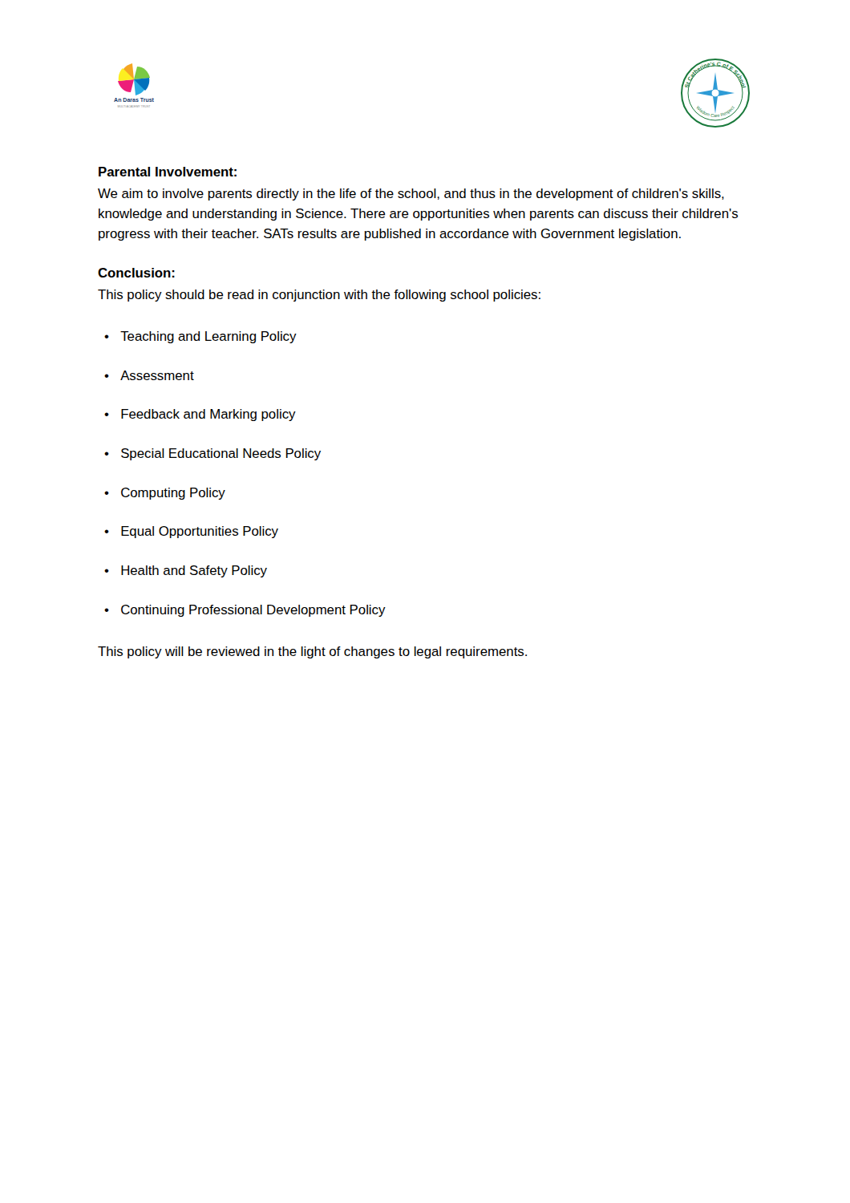An Daras Trust MULTI ACADEMY TRUST
St Catherine's C of E School Wisdom Care Respect
Parental Involvement:
We aim to involve parents directly in the life of the school, and thus in the development of children's skills, knowledge and understanding in Science. There are opportunities when parents can discuss their children's progress with their teacher. SATs results are published in accordance with Government legislation.
Conclusion:
This policy should be read in conjunction with the following school policies:
Teaching and Learning Policy
Assessment
Feedback and Marking policy
Special Educational Needs Policy
Computing Policy
Equal Opportunities Policy
Health and Safety Policy
Continuing Professional Development Policy
This policy will be reviewed in the light of changes to legal requirements.